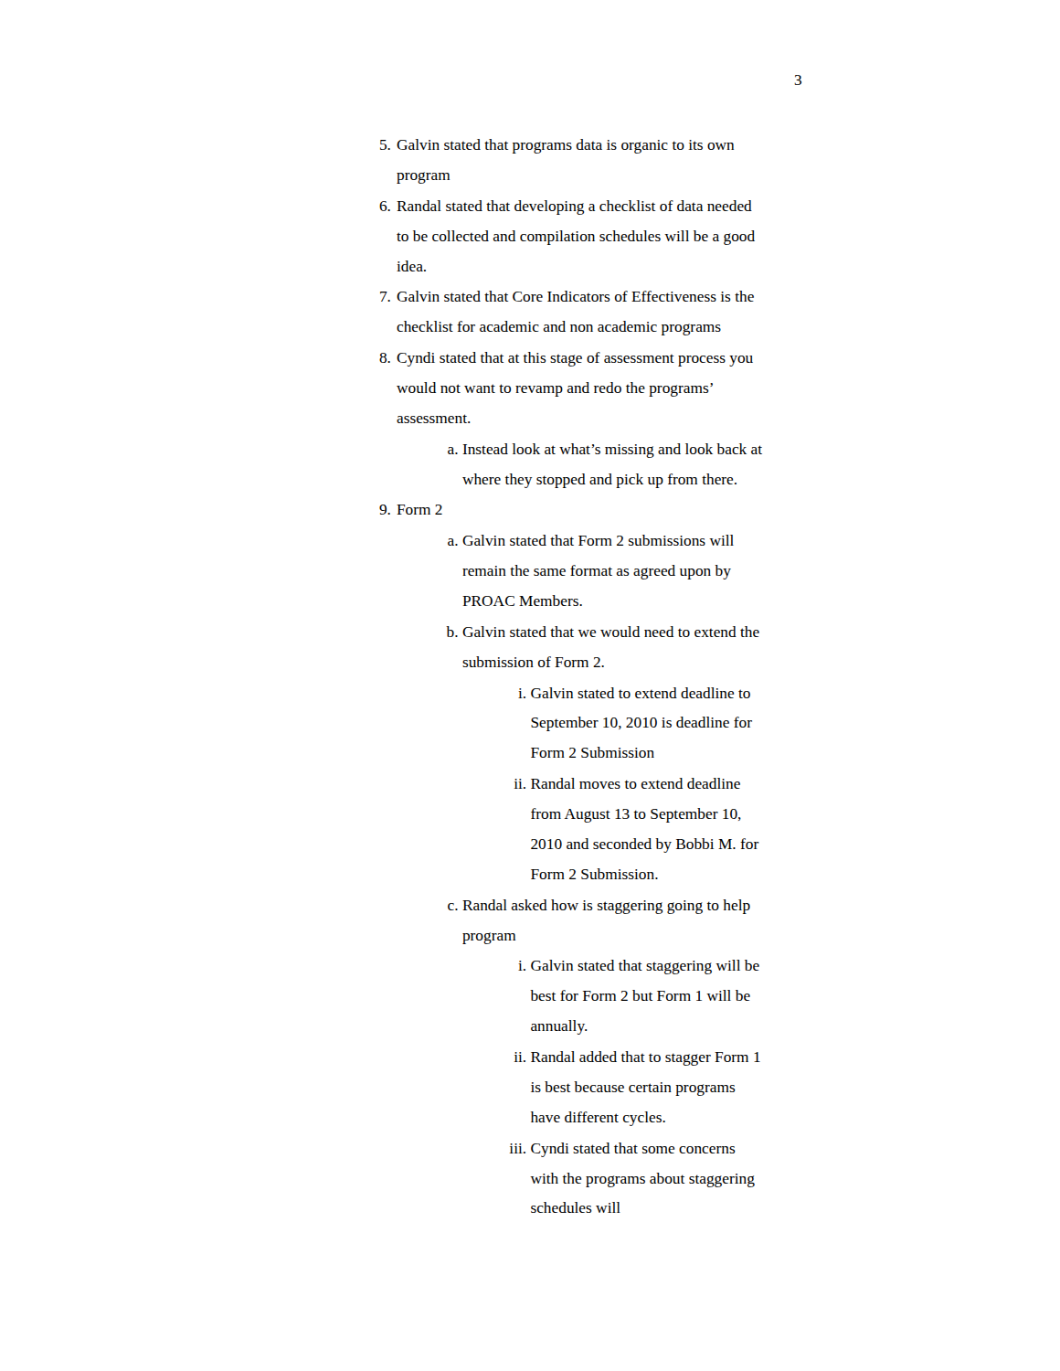3
5. Galvin stated that programs data is organic to its own program
6. Randal stated that developing a checklist of data needed to be collected and compilation schedules will be a good idea.
7. Galvin stated that Core Indicators of Effectiveness is the checklist for academic and non academic programs
8. Cyndi stated that at this stage of assessment process you would not want to revamp and redo the programs’ assessment.
a. Instead look at what’s missing and look back at where they stopped and pick up from there.
9. Form 2
a. Galvin stated that Form 2 submissions will remain the same format as agreed upon by PROAC Members.
b. Galvin stated that we would need to extend the submission of Form 2.
i. Galvin stated to extend deadline to September 10, 2010 is deadline for Form 2 Submission
ii. Randal moves to extend deadline from August 13 to September 10, 2010 and seconded by Bobbi M. for Form 2 Submission.
c. Randal asked how is staggering going to help program
i. Galvin stated that staggering will be best for Form 2 but Form 1 will be annually.
ii. Randal added that to stagger Form 1 is best because certain programs have different cycles.
iii. Cyndi stated that some concerns with the programs about staggering schedules will